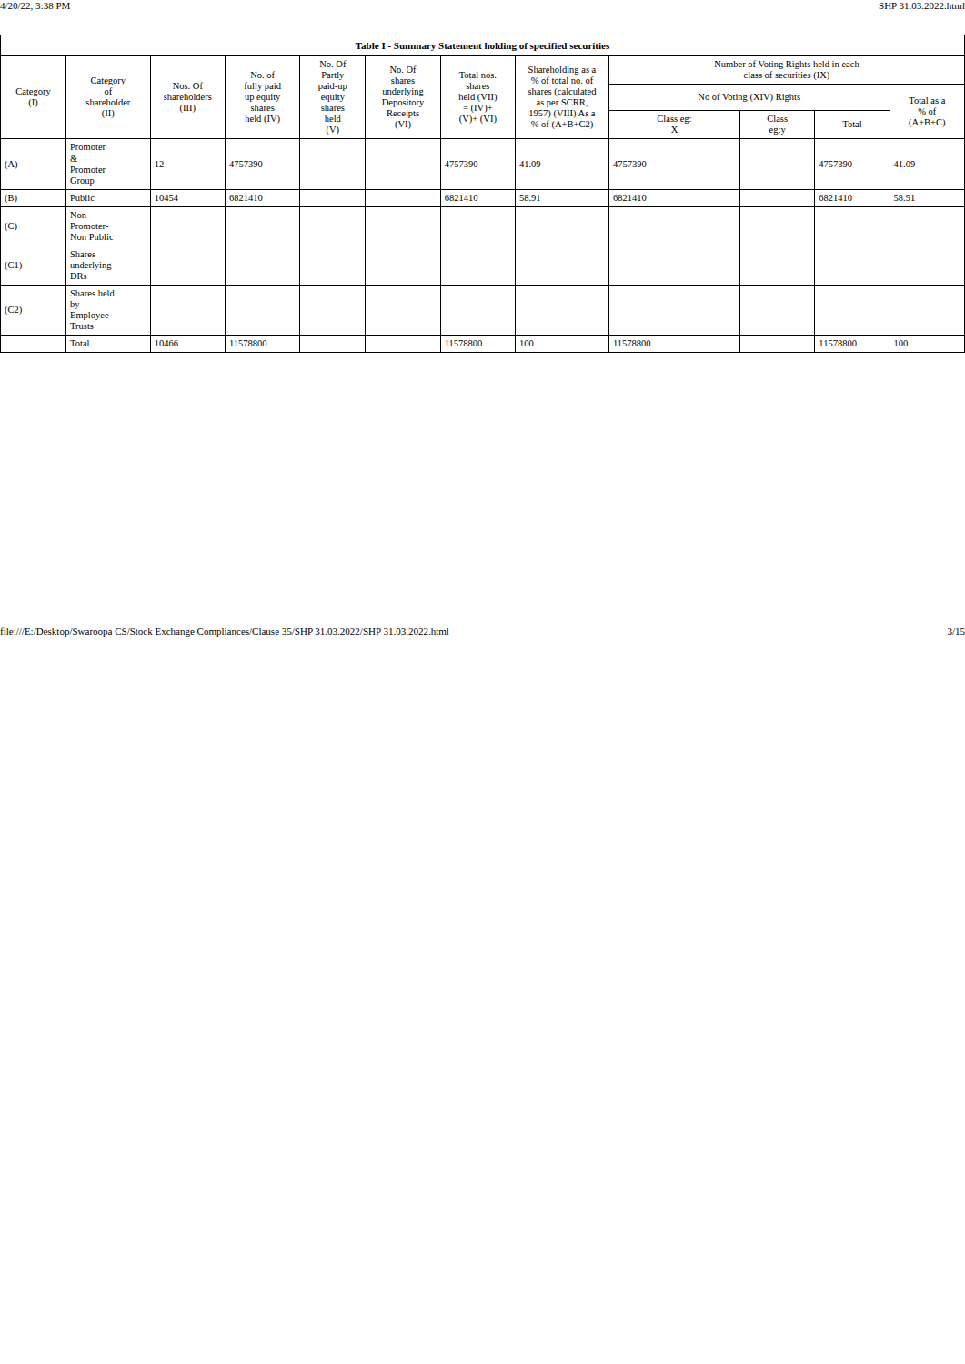4/20/22, 3:38 PM SHP 31.03.2022.html
Table I - Summary Statement holding of specified securities
| Category (I) | Category of shareholder (II) | Nos. Of shareholders (III) | No. of fully paid up equity shares held (IV) | No. Of Partly paid-up equity shares held (V) | No. Of shares underlying Depository Receipts (VI) | Total nos. shares held (VII) = (IV)+ (V)+ (VI) | Shareholding as a % of total no. of shares (calculated as per SCRR, 1957) (VIII) As a % of (A+B+C2) | Number of Voting Rights held in each class of securities (IX) |
| --- | --- | --- | --- | --- | --- | --- | --- | --- |
| No of Voting (XIV) Rights | Total as a % of (A+B+C) |
| Class eg: X | Class eg:y | Total |
| (A) | Promoter & Promoter Group | 12 | 4757390 | | | 4757390 | 41.09 | 4757390 | | 4757390 | 41.09 |
| (B) | Public | 10454 | 6821410 | | | 6821410 | 58.91 | 6821410 | | 6821410 | 58.91 |
| (C) | Non Promoter- Non Public | | | | | | | | | | |
| (C1) | Shares underlying DRs | | | | | | | | | | |
| (C2) | Shares held by Employee Trusts | | | | | | | | | | |
| | Total | 10466 | 11578800 | | | 11578800 | 100 | 11578800 | | 11578800 | 100 |
file:///E:/Desktop/Swaroopa CS/Stock Exchange Compliances/Clause 35/SHP 31.03.2022/SHP 31.03.2022.html 3/15